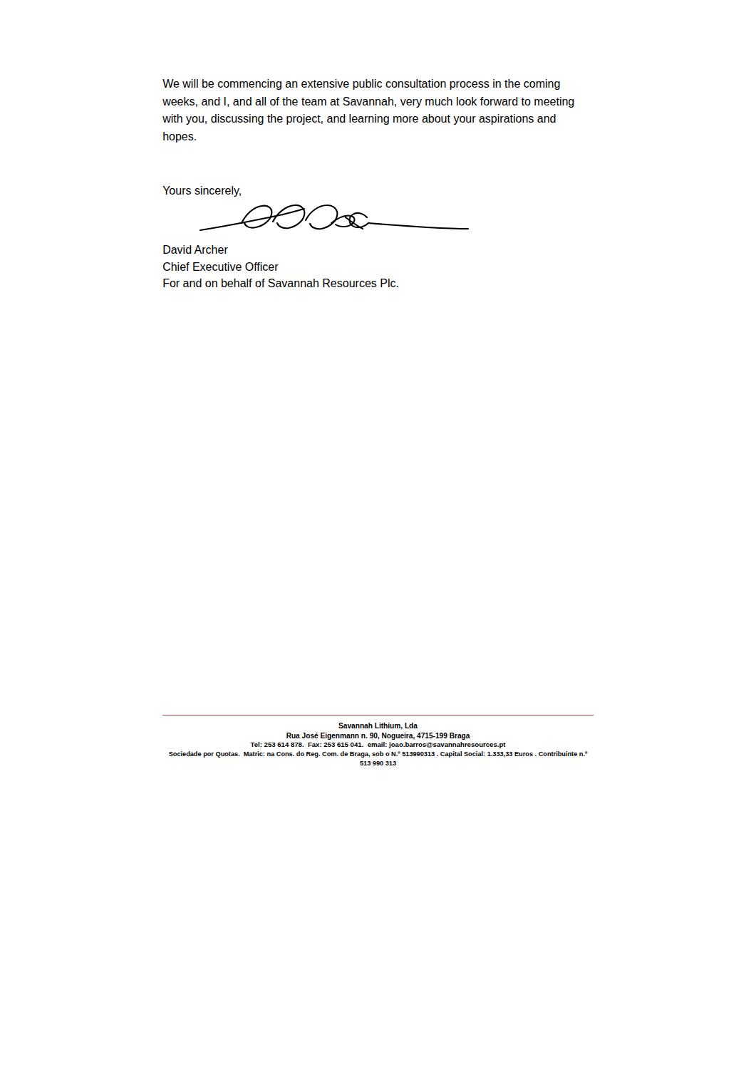We will be commencing an extensive public consultation process in the coming weeks, and I, and all of the team at Savannah, very much look forward to meeting with you, discussing the project, and learning more about your aspirations and hopes.
Yours sincerely,
David Archer
Chief Executive Officer
For and on behalf of Savannah Resources Plc.
Savannah Lithium, Lda
Rua José Eigenmann n. 90, Nogueira, 4715-199 Braga
Tel: 253 614 878. Fax: 253 615 041. email: joao.barros@savannahresources.pt
Sociedade por Quotas. Matric: na Cons. do Reg. Com. de Braga, sob o N.º 513990313 . Capital Social: 1.333,33 Euros . Contribuinte n.º 513 990 313